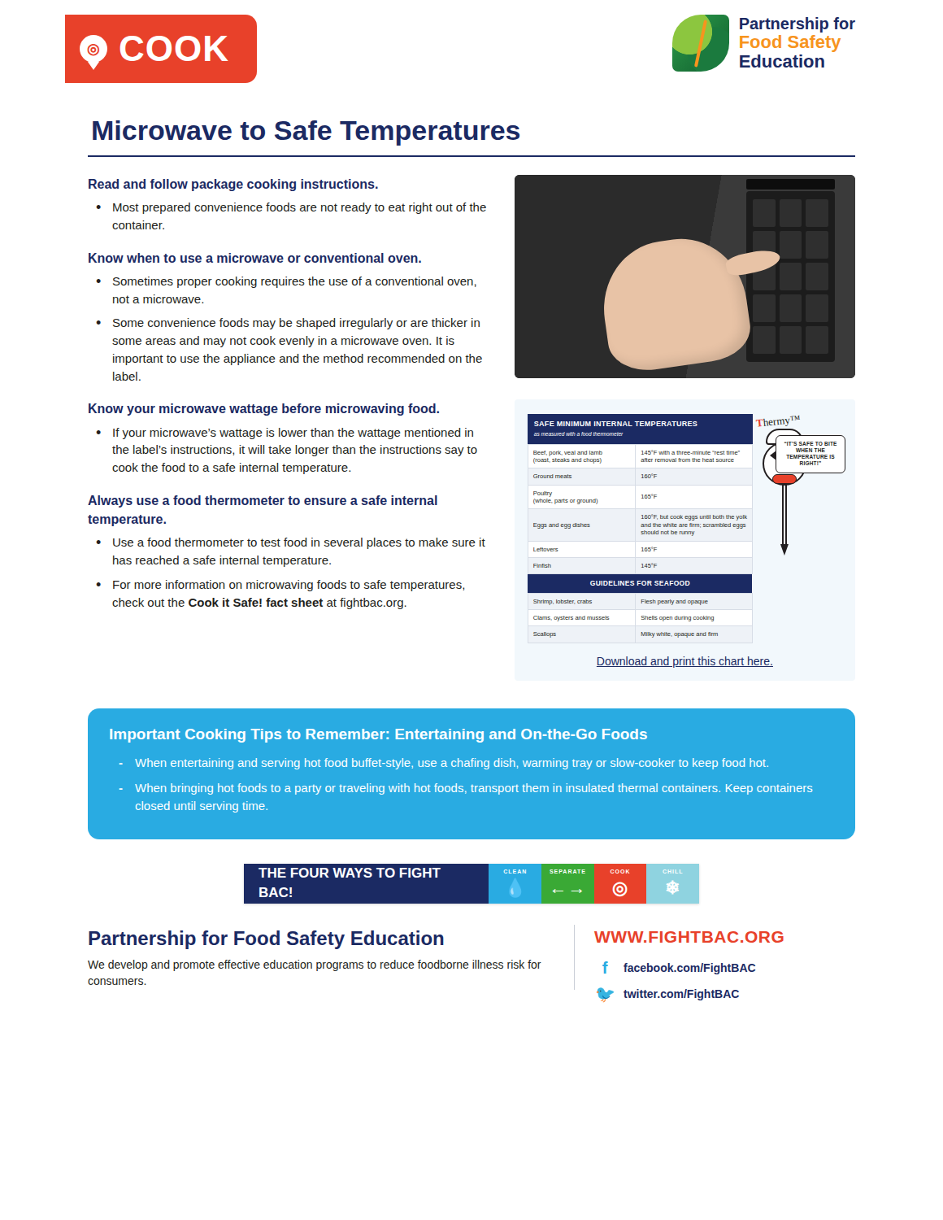◎
COOK
Partnership for
Food Safety
Education
Microwave to Safe Temperatures
Read and follow package cooking instructions.
Most prepared convenience foods are not ready to eat right out of the container.
Know when to use a microwave or conventional oven.
Sometimes proper cooking requires the use of a conventional oven, not a microwave.
Some convenience foods may be shaped irregularly or are thicker in some areas and may not cook evenly in a microwave oven. It is important to use the appliance and the method recommended on the label.
Know your microwave wattage before microwaving food.
If your microwave’s wattage is lower than the wattage mentioned in the label’s instructions, it will take longer than the instructions say to cook the food to a safe internal temperature.
Always use a food thermometer to ensure a safe internal temperature.
Use a food thermometer to test food in several places to make sure it has reached a safe internal temperature.
For more information on microwaving foods to safe temperatures, check out the Cook it Safe! fact sheet at fightbac.org.
SAFE MINIMUM INTERNAL TEMPERATURES as measured with a food thermometer
| Beef, pork, veal and lamb (roast, steaks and chops) | 145°F with a three-minute “rest time” after removal from the heat source |
| Ground meats | 160°F |
| Poultry (whole, parts or ground) | 165°F |
| Eggs and egg dishes | 160°F, but cook eggs until both the yolk and the white are firm; scrambled eggs should not be runny |
| Leftovers | 165°F |
| Finfish | 145°F |
| GUIDELINES FOR SEAFOOD |
| Shrimp, lobster, crabs | Flesh pearly and opaque |
| Clams, oysters and mussels | Shells open during cooking |
| Scallops | Milky white, opaque and firm |
Thermy™
“IT’S SAFE TO BITE WHEN THE TEMPERATURE IS RIGHT!”
Download and print this chart here.
Important Cooking Tips to Remember: Entertaining and On-the-Go Foods
When entertaining and serving hot food buffet-style, use a chafing dish, warming tray or slow-cooker to keep food hot.
When bringing hot foods to a party or traveling with hot foods, transport them in insulated thermal containers. Keep containers closed until serving time.
THE FOUR WAYS TO FIGHT BAC!
CLEAN💧
SEPARATE←→
COOK◎
CHILL❄
Partnership for Food Safety Education
We develop and promote effective education programs to reduce foodborne illness risk for consumers.
WWW.FIGHTBAC.ORG
ffacebook.com/FightBAC
🐦twitter.com/FightBAC